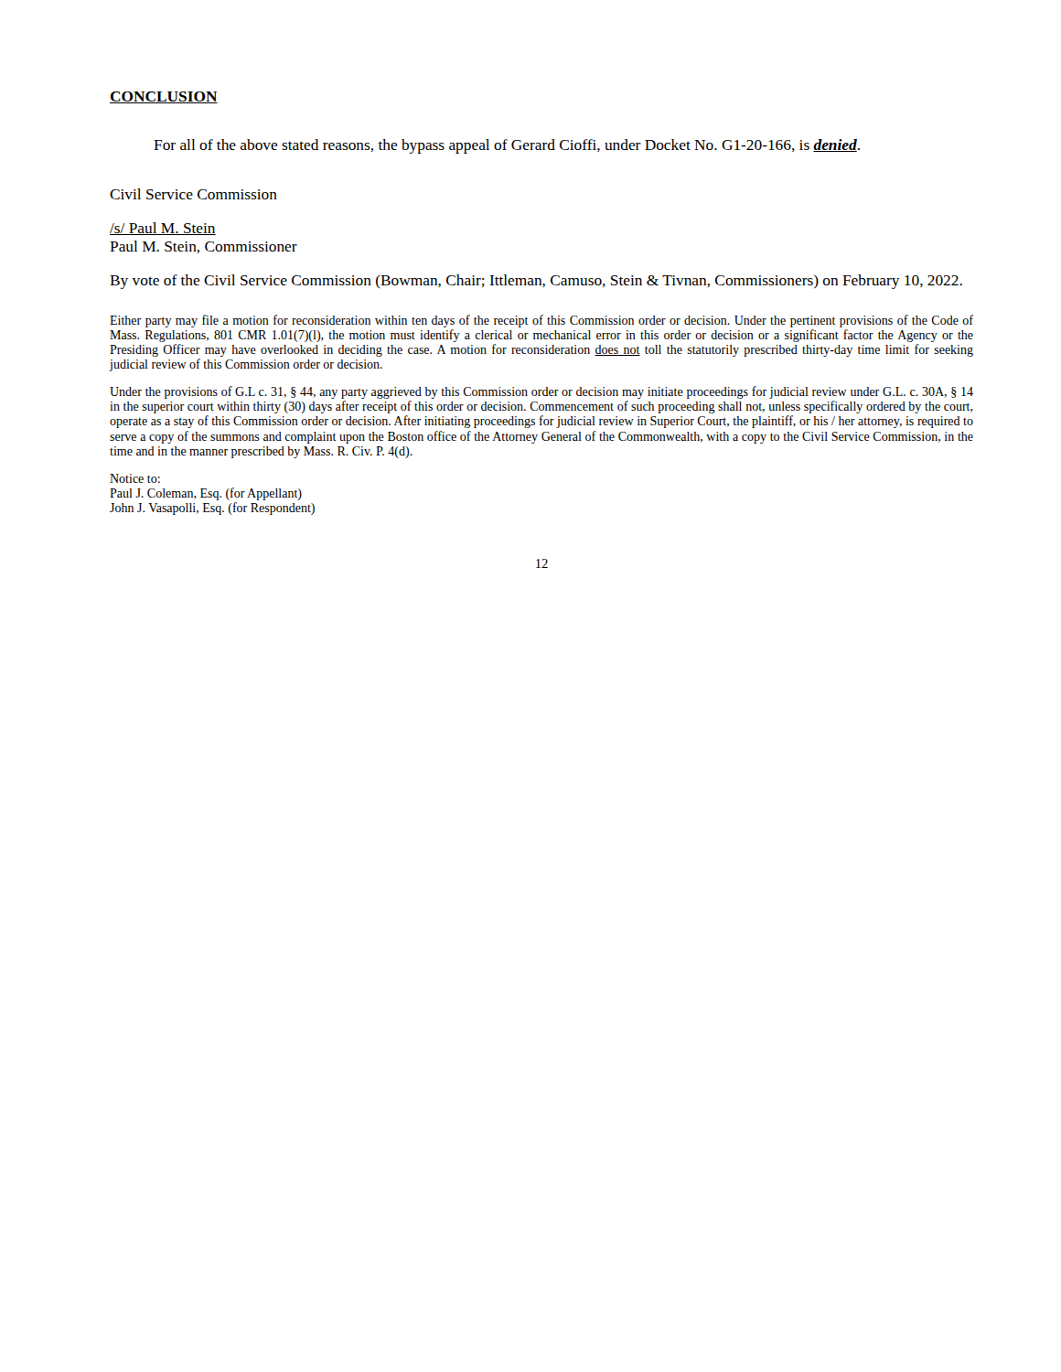CONCLUSION
For all of the above stated reasons, the bypass appeal of Gerard Cioffi, under Docket No. G1-20-166, is denied.
Civil Service Commission
/s/ Paul M. Stein
Paul M. Stein, Commissioner
By vote of the Civil Service Commission (Bowman, Chair; Ittleman, Camuso, Stein & Tivnan, Commissioners) on February 10, 2022.
Either party may file a motion for reconsideration within ten days of the receipt of this Commission order or decision. Under the pertinent provisions of the Code of Mass. Regulations, 801 CMR 1.01(7)(l), the motion must identify a clerical or mechanical error in this order or decision or a significant factor the Agency or the Presiding Officer may have overlooked in deciding the case. A motion for reconsideration does not toll the statutorily prescribed thirty-day time limit for seeking judicial review of this Commission order or decision.
Under the provisions of G.L c. 31, § 44, any party aggrieved by this Commission order or decision may initiate proceedings for judicial review under G.L. c. 30A, § 14 in the superior court within thirty (30) days after receipt of this order or decision. Commencement of such proceeding shall not, unless specifically ordered by the court, operate as a stay of this Commission order or decision. After initiating proceedings for judicial review in Superior Court, the plaintiff, or his / her attorney, is required to serve a copy of the summons and complaint upon the Boston office of the Attorney General of the Commonwealth, with a copy to the Civil Service Commission, in the time and in the manner prescribed by Mass. R. Civ. P. 4(d).
Notice to:
Paul J. Coleman, Esq. (for Appellant)
John J. Vasapolli, Esq. (for Respondent)
12